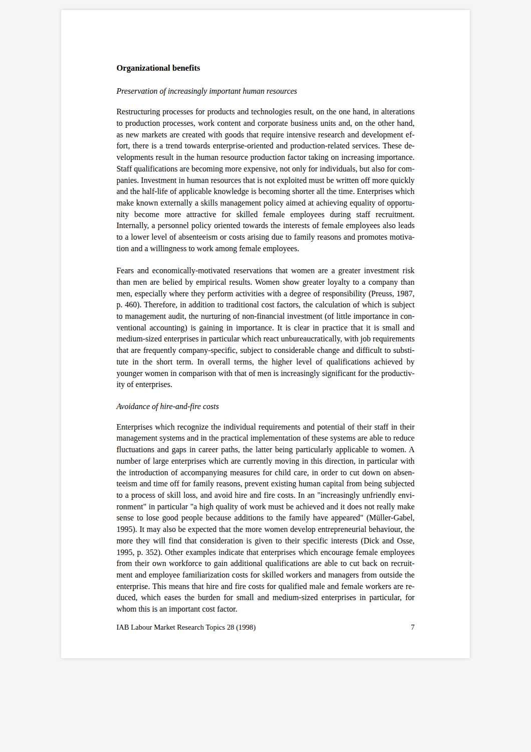Organizational benefits
Preservation of increasingly important human resources
Restructuring processes for products and technologies result, on the one hand, in alterations to production processes, work content and corporate business units and, on the other hand, as new markets are created with goods that require intensive research and development effort, there is a trend towards enterprise-oriented and production-related services. These developments result in the human resource production factor taking on increasing importance. Staff qualifications are becoming more expensive, not only for individuals, but also for companies. Investment in human resources that is not exploited must be written off more quickly and the half-life of applicable knowledge is becoming shorter all the time. Enterprises which make known externally a skills management policy aimed at achieving equality of opportunity become more attractive for skilled female employees during staff recruitment. Internally, a personnel policy oriented towards the interests of female employees also leads to a lower level of absenteeism or costs arising due to family reasons and promotes motivation and a willingness to work among female employees.
Fears and economically-motivated reservations that women are a greater investment risk than men are belied by empirical results. Women show greater loyalty to a company than men, especially where they perform activities with a degree of responsibility (Preuss, 1987, p. 460). Therefore, in addition to traditional cost factors, the calculation of which is subject to management audit, the nurturing of non-financial investment (of little importance in conventional accounting) is gaining in importance. It is clear in practice that it is small and medium-sized enterprises in particular which react unbureaucratically, with job requirements that are frequently company-specific, subject to considerable change and difficult to substitute in the short term. In overall terms, the higher level of qualifications achieved by younger women in comparison with that of men is increasingly significant for the productivity of enterprises.
Avoidance of hire-and-fire costs
Enterprises which recognize the individual requirements and potential of their staff in their management systems and in the practical implementation of these systems are able to reduce fluctuations and gaps in career paths, the latter being particularly applicable to women. A number of large enterprises which are currently moving in this direction, in particular with the introduction of accompanying measures for child care, in order to cut down on absenteeism and time off for family reasons, prevent existing human capital from being subjected to a process of skill loss, and avoid hire and fire costs. In an "increasingly unfriendly environment" in particular "a high quality of work must be achieved and it does not really make sense to lose good people because additions to the family have appeared" (Müller-Gabel, 1995). It may also be expected that the more women develop entrepreneurial behaviour, the more they will find that consideration is given to their specific interests (Dick and Osse, 1995, p. 352). Other examples indicate that enterprises which encourage female employees from their own workforce to gain additional qualifications are able to cut back on recruitment and employee familiarization costs for skilled workers and managers from outside the enterprise. This means that hire and fire costs for qualified male and female workers are reduced, which eases the burden for small and medium-sized enterprises in particular, for whom this is an important cost factor.
IAB Labour Market Research Topics 28 (1998) 7